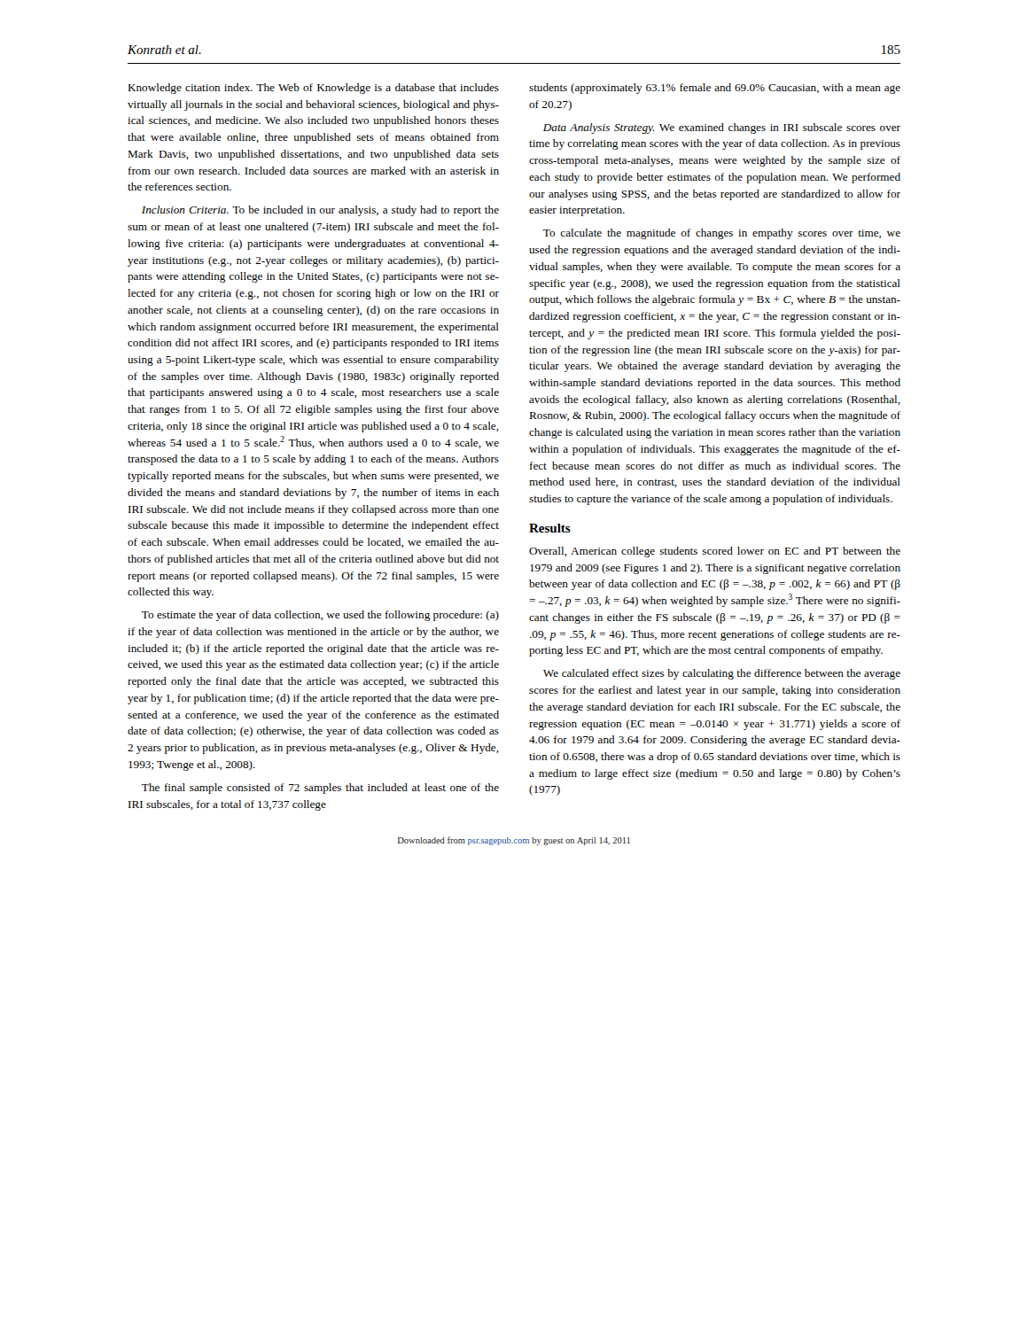Konrath et al. 185
Knowledge citation index. The Web of Knowledge is a database that includes virtually all journals in the social and behavioral sciences, biological and physical sciences, and medicine. We also included two unpublished honors theses that were available online, three unpublished sets of means obtained from Mark Davis, two unpublished dissertations, and two unpublished data sets from our own research. Included data sources are marked with an asterisk in the references section.
Inclusion Criteria. To be included in our analysis, a study had to report the sum or mean of at least one unaltered (7-item) IRI subscale and meet the following five criteria: (a) participants were undergraduates at conventional 4-year institutions (e.g., not 2-year colleges or military academies), (b) participants were attending college in the United States, (c) participants were not selected for any criteria (e.g., not chosen for scoring high or low on the IRI or another scale, not clients at a counseling center), (d) on the rare occasions in which random assignment occurred before IRI measurement, the experimental condition did not affect IRI scores, and (e) participants responded to IRI items using a 5-point Likert-type scale, which was essential to ensure comparability of the samples over time. Although Davis (1980, 1983c) originally reported that participants answered using a 0 to 4 scale, most researchers use a scale that ranges from 1 to 5. Of all 72 eligible samples using the first four above criteria, only 18 since the original IRI article was published used a 0 to 4 scale, whereas 54 used a 1 to 5 scale.2 Thus, when authors used a 0 to 4 scale, we transposed the data to a 1 to 5 scale by adding 1 to each of the means. Authors typically reported means for the subscales, but when sums were presented, we divided the means and standard deviations by 7, the number of items in each IRI subscale. We did not include means if they collapsed across more than one subscale because this made it impossible to determine the independent effect of each subscale. When email addresses could be located, we emailed the authors of published articles that met all of the criteria outlined above but did not report means (or reported collapsed means). Of the 72 final samples, 15 were collected this way.
To estimate the year of data collection, we used the following procedure: (a) if the year of data collection was mentioned in the article or by the author, we included it; (b) if the article reported the original date that the article was received, we used this year as the estimated data collection year; (c) if the article reported only the final date that the article was accepted, we subtracted this year by 1, for publication time; (d) if the article reported that the data were presented at a conference, we used the year of the conference as the estimated date of data collection; (e) otherwise, the year of data collection was coded as 2 years prior to publication, as in previous meta-analyses (e.g., Oliver & Hyde, 1993; Twenge et al., 2008).
The final sample consisted of 72 samples that included at least one of the IRI subscales, for a total of 13,737 college
students (approximately 63.1% female and 69.0% Caucasian, with a mean age of 20.27)
Data Analysis Strategy. We examined changes in IRI subscale scores over time by correlating mean scores with the year of data collection. As in previous cross-temporal meta-analyses, means were weighted by the sample size of each study to provide better estimates of the population mean. We performed our analyses using SPSS, and the betas reported are standardized to allow for easier interpretation.
To calculate the magnitude of changes in empathy scores over time, we used the regression equations and the averaged standard deviation of the individual samples, when they were available. To compute the mean scores for a specific year (e.g., 2008), we used the regression equation from the statistical output, which follows the algebraic formula y = Bx + C, where B = the unstandardized regression coefficient, x = the year, C = the regression constant or intercept, and y = the predicted mean IRI score. This formula yielded the position of the regression line (the mean IRI subscale score on the y-axis) for particular years. We obtained the average standard deviation by averaging the within-sample standard deviations reported in the data sources. This method avoids the ecological fallacy, also known as alerting correlations (Rosenthal, Rosnow, & Rubin, 2000). The ecological fallacy occurs when the magnitude of change is calculated using the variation in mean scores rather than the variation within a population of individuals. This exaggerates the magnitude of the effect because mean scores do not differ as much as individual scores. The method used here, in contrast, uses the standard deviation of the individual studies to capture the variance of the scale among a population of individuals.
Results
Overall, American college students scored lower on EC and PT between the 1979 and 2009 (see Figures 1 and 2). There is a significant negative correlation between year of data collection and EC (β = –.38, p = .002, k = 66) and PT (β = –.27, p = .03, k = 64) when weighted by sample size.3 There were no significant changes in either the FS subscale (β = –.19, p = .26, k = 37) or PD (β = .09, p = .55, k = 46). Thus, more recent generations of college students are reporting less EC and PT, which are the most central components of empathy.
We calculated effect sizes by calculating the difference between the average scores for the earliest and latest year in our sample, taking into consideration the average standard deviation for each IRI subscale. For the EC subscale, the regression equation (EC mean = –0.0140 × year + 31.771) yields a score of 4.06 for 1979 and 3.64 for 2009. Considering the average EC standard deviation of 0.6508, there was a drop of 0.65 standard deviations over time, which is a medium to large effect size (medium = 0.50 and large = 0.80) by Cohen’s (1977)
Downloaded from psr.sagepub.com by guest on April 14, 2011